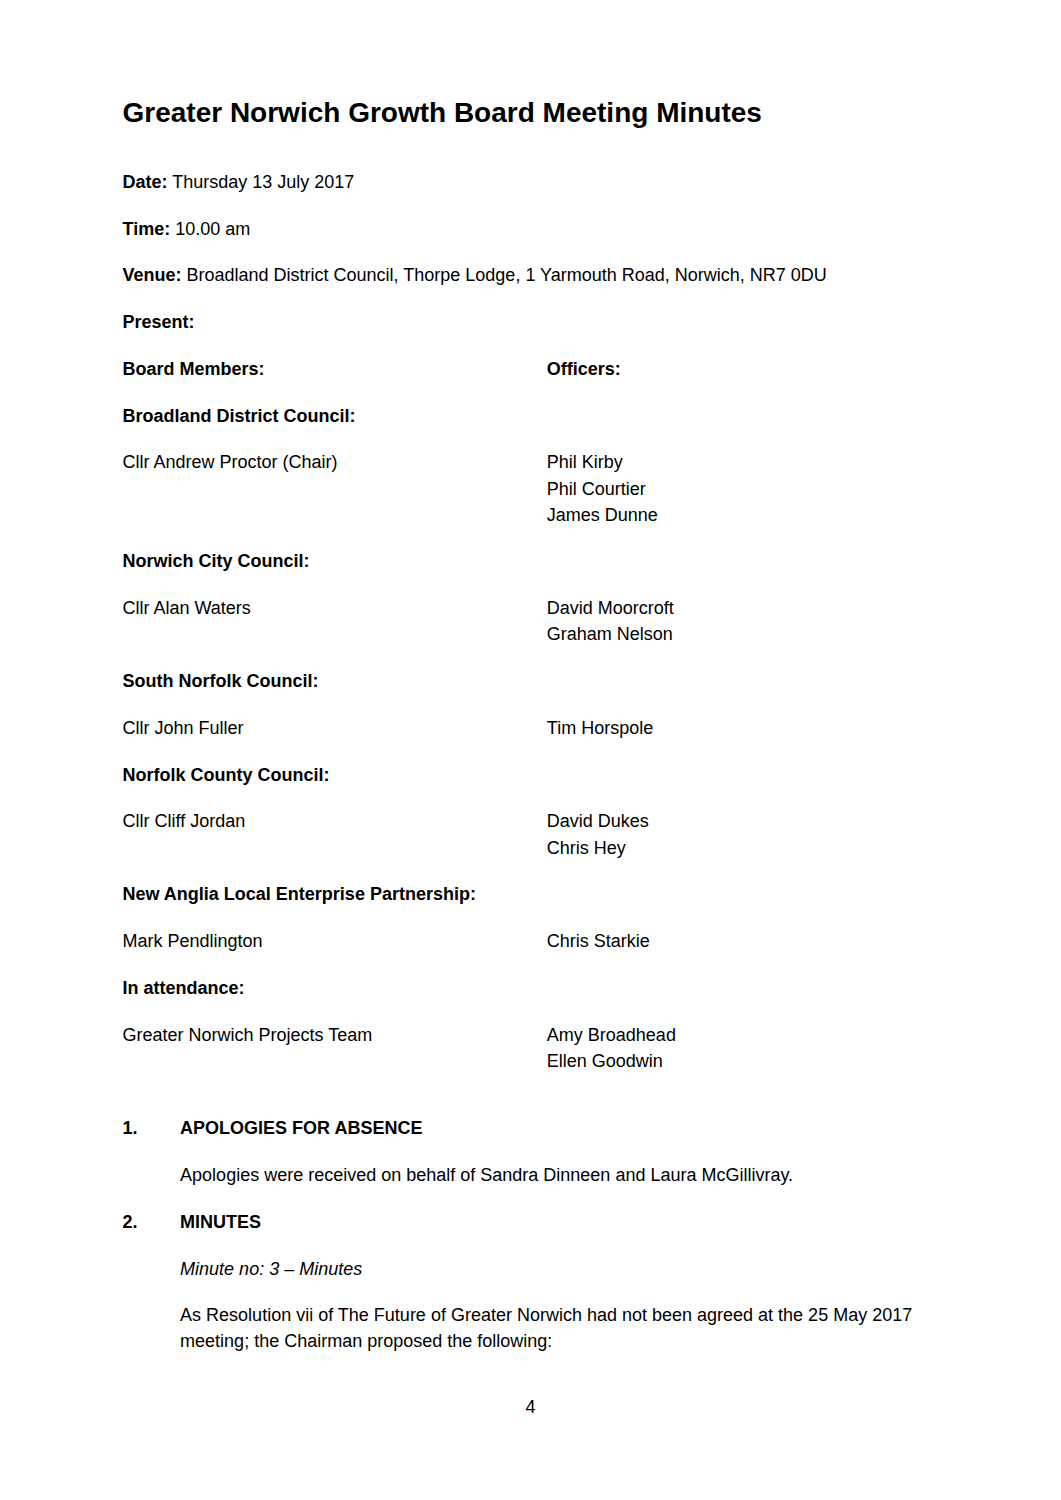Greater Norwich Growth Board Meeting Minutes
Date: Thursday 13 July 2017
Time: 10.00 am
Venue: Broadland District Council, Thorpe Lodge, 1 Yarmouth Road, Norwich, NR7 0DU
Present:
| Board Members: | Officers: |
| Broadland District Council: | |
| Cllr Andrew Proctor (Chair) | Phil Kirby Phil Courtier James Dunne |
| Norwich City Council: | |
| Cllr Alan Waters | David Moorcroft Graham Nelson |
| South Norfolk Council: | |
| Cllr John Fuller | Tim Horspole |
| Norfolk County Council: | |
| Cllr Cliff Jordan | David Dukes Chris Hey |
| New Anglia Local Enterprise Partnership: | |
| Mark Pendlington | Chris Starkie |
| In attendance: | |
| Greater Norwich Projects Team | Amy Broadhead Ellen Goodwin |
1. APOLOGIES FOR ABSENCE
Apologies were received on behalf of Sandra Dinneen and Laura McGillivray.
2. MINUTES
Minute no: 3 – Minutes
As Resolution vii of The Future of Greater Norwich had not been agreed at the 25 May 2017 meeting; the Chairman proposed the following:
4